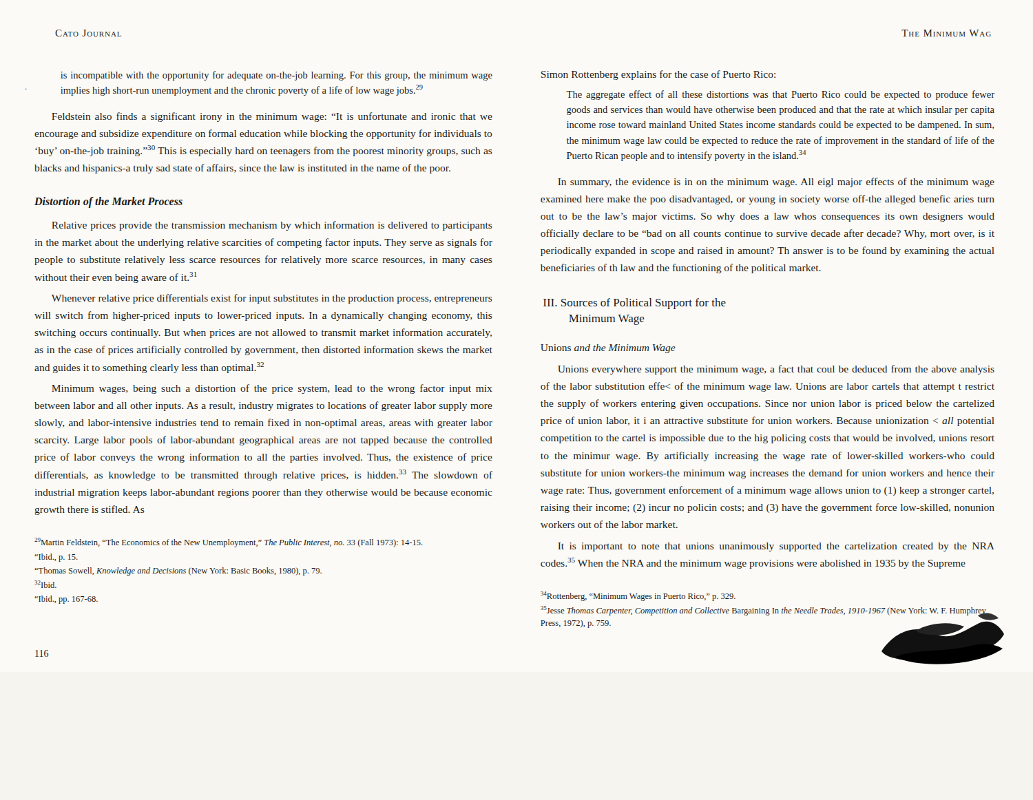Cato Journal
The Minimum Wag
.
is incompatible with the opportunity for adequate on-the-job learning. For this group, the minimum wage implies high short-run unemployment and the chronic poverty of a life of low wage jobs.29
Feldstein also finds a significant irony in the minimum wage: “It is unfortunate and ironic that we encourage and subsidize expenditure on formal education while blocking the opportunity for individuals to ‘buy’ on-the-job training.”30 This is especially hard on teenagers from the poorest minority groups, such as blacks and hispanics-a truly sad state of affairs, since the law is instituted in the name of the poor.
Distortion of the Market Process
Relative prices provide the transmission mechanism by which information is delivered to participants in the market about the underlying relative scarcities of competing factor inputs. They serve as signals for people to substitute relatively less scarce resources for relatively more scarce resources, in many cases without their even being aware of it.31
Whenever relative price differentials exist for input substitutes in the production process, entrepreneurs will switch from higher-priced inputs to lower-priced inputs. In a dynamically changing economy, this switching occurs continually. But when prices are not allowed to transmit market information accurately, as in the case of prices artificially controlled by government, then distorted information skews the market and guides it to something clearly less than optimal.32
Minimum wages, being such a distortion of the price system, lead to the wrong factor input mix between labor and all other inputs. As a result, industry migrates to locations of greater labor supply more slowly, and labor-intensive industries tend to remain fixed in non-optimal areas, areas with greater labor scarcity. Large labor pools of labor-abundant geographical areas are not tapped because the controlled price of labor conveys the wrong information to all the parties involved. Thus, the existence of price differentials, as knowledge to be transmitted through relative prices, is hidden.33 The slowdown of industrial migration keeps labor-abundant regions poorer than they otherwise would be because economic growth there is stifled. As
29Martin Feldstein, “The Economics of the New Unemployment,” The Public Interest, no. 33 (Fall 1973): 14-15.
“Ibid., p. 15.
“Thomas Sowell, Knowledge and Decisions (New York: Basic Books, 1980), p. 79.
32Ibid.
“Ibid., pp. 167-68.
Simon Rottenberg explains for the case of Puerto Rico:
The aggregate effect of all these distortions was that Puerto Rico could be expected to produce fewer goods and services than would have otherwise been produced and that the rate at which insular per capita income rose toward mainland United States income standards could be expected to be dampened. In sum, the minimum wage law could be expected to reduce the rate of improvement in the standard of life of the Puerto Rican people and to intensify poverty in the island.34
In summary, the evidence is in on the minimum wage. All eigl major effects of the minimum wage examined here make the poo disadvantaged, or young in society worse off-the alleged benefic aries turn out to be the law’s major victims. So why does a law whos consequences its own designers would officially declare to be “bad on all counts continue to survive decade after decade? Why, mort over, is it periodically expanded in scope and raised in amount? Th answer is to be found by examining the actual beneficiaries of th law and the functioning of the political market.
III. Sources of Political Support for theMinimum Wage
Unions and the Minimum Wage
Unions everywhere support the minimum wage, a fact that coul be deduced from the above analysis of the labor substitution effe< of the minimum wage law. Unions are labor cartels that attempt t restrict the supply of workers entering given occupations. Since nor union labor is priced below the cartelized price of union labor, it i an attractive substitute for union workers. Because unionization < all potential competition to the cartel is impossible due to the hig policing costs that would be involved, unions resort to the minimur wage. By artificially increasing the wage rate of lower-skilled workers-who could substitute for union workers-the minimum wag increases the demand for union workers and hence their wage rate: Thus, government enforcement of a minimum wage allows union to (1) keep a stronger cartel, raising their income; (2) incur no policin⁠ costs; and (3) have the government force low-skilled, nonunion workers out of the labor market.
It is important to note that unions unanimously supported the cartelization created by the NRA codes.35 When the NRA and the minimum wage provisions were abolished in 1935 by the Supreme
34Rottenberg, “Minimum Wages in Puerto Rico,” p. 329.
35Jesse Thomas Carpenter, Competition and Collective Bargaining In the Needle Trades, 1910-1967 (New York: W. F. Humphrey Press, 1972), p. 759.
116